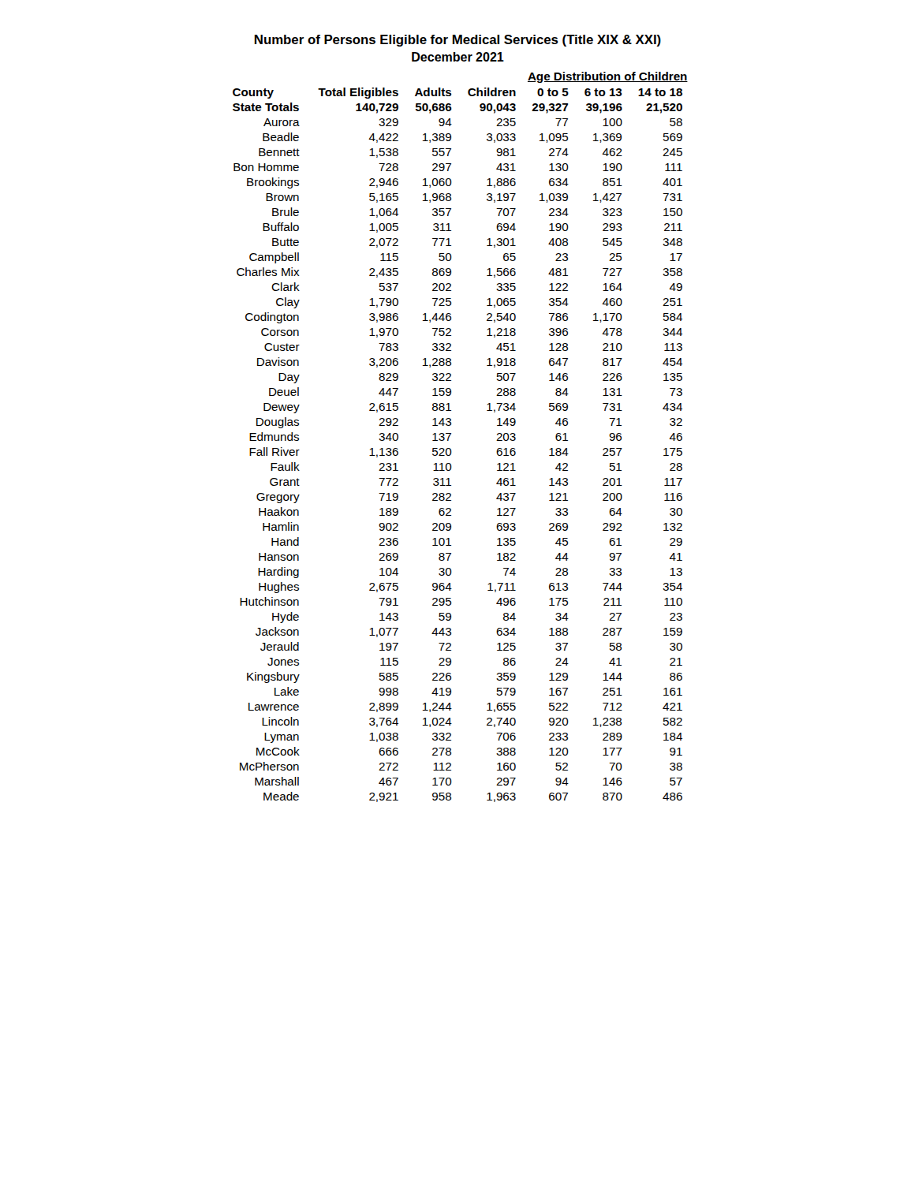Number of Persons Eligible for Medical Services (Title XIX & XXI)
December 2021
Age Distribution of Children
| County | Total Eligibles | Adults | Children | 0 to 5 | 6 to 13 | 14 to 18 |
| --- | --- | --- | --- | --- | --- | --- |
| State Totals | 140,729 | 50,686 | 90,043 | 29,327 | 39,196 | 21,520 |
| Aurora | 329 | 94 | 235 | 77 | 100 | 58 |
| Beadle | 4,422 | 1,389 | 3,033 | 1,095 | 1,369 | 569 |
| Bennett | 1,538 | 557 | 981 | 274 | 462 | 245 |
| Bon Homme | 728 | 297 | 431 | 130 | 190 | 111 |
| Brookings | 2,946 | 1,060 | 1,886 | 634 | 851 | 401 |
| Brown | 5,165 | 1,968 | 3,197 | 1,039 | 1,427 | 731 |
| Brule | 1,064 | 357 | 707 | 234 | 323 | 150 |
| Buffalo | 1,005 | 311 | 694 | 190 | 293 | 211 |
| Butte | 2,072 | 771 | 1,301 | 408 | 545 | 348 |
| Campbell | 115 | 50 | 65 | 23 | 25 | 17 |
| Charles Mix | 2,435 | 869 | 1,566 | 481 | 727 | 358 |
| Clark | 537 | 202 | 335 | 122 | 164 | 49 |
| Clay | 1,790 | 725 | 1,065 | 354 | 460 | 251 |
| Codington | 3,986 | 1,446 | 2,540 | 786 | 1,170 | 584 |
| Corson | 1,970 | 752 | 1,218 | 396 | 478 | 344 |
| Custer | 783 | 332 | 451 | 128 | 210 | 113 |
| Davison | 3,206 | 1,288 | 1,918 | 647 | 817 | 454 |
| Day | 829 | 322 | 507 | 146 | 226 | 135 |
| Deuel | 447 | 159 | 288 | 84 | 131 | 73 |
| Dewey | 2,615 | 881 | 1,734 | 569 | 731 | 434 |
| Douglas | 292 | 143 | 149 | 46 | 71 | 32 |
| Edmunds | 340 | 137 | 203 | 61 | 96 | 46 |
| Fall River | 1,136 | 520 | 616 | 184 | 257 | 175 |
| Faulk | 231 | 110 | 121 | 42 | 51 | 28 |
| Grant | 772 | 311 | 461 | 143 | 201 | 117 |
| Gregory | 719 | 282 | 437 | 121 | 200 | 116 |
| Haakon | 189 | 62 | 127 | 33 | 64 | 30 |
| Hamlin | 902 | 209 | 693 | 269 | 292 | 132 |
| Hand | 236 | 101 | 135 | 45 | 61 | 29 |
| Hanson | 269 | 87 | 182 | 44 | 97 | 41 |
| Harding | 104 | 30 | 74 | 28 | 33 | 13 |
| Hughes | 2,675 | 964 | 1,711 | 613 | 744 | 354 |
| Hutchinson | 791 | 295 | 496 | 175 | 211 | 110 |
| Hyde | 143 | 59 | 84 | 34 | 27 | 23 |
| Jackson | 1,077 | 443 | 634 | 188 | 287 | 159 |
| Jerauld | 197 | 72 | 125 | 37 | 58 | 30 |
| Jones | 115 | 29 | 86 | 24 | 41 | 21 |
| Kingsbury | 585 | 226 | 359 | 129 | 144 | 86 |
| Lake | 998 | 419 | 579 | 167 | 251 | 161 |
| Lawrence | 2,899 | 1,244 | 1,655 | 522 | 712 | 421 |
| Lincoln | 3,764 | 1,024 | 2,740 | 920 | 1,238 | 582 |
| Lyman | 1,038 | 332 | 706 | 233 | 289 | 184 |
| McCook | 666 | 278 | 388 | 120 | 177 | 91 |
| McPherson | 272 | 112 | 160 | 52 | 70 | 38 |
| Marshall | 467 | 170 | 297 | 94 | 146 | 57 |
| Meade | 2,921 | 958 | 1,963 | 607 | 870 | 486 |